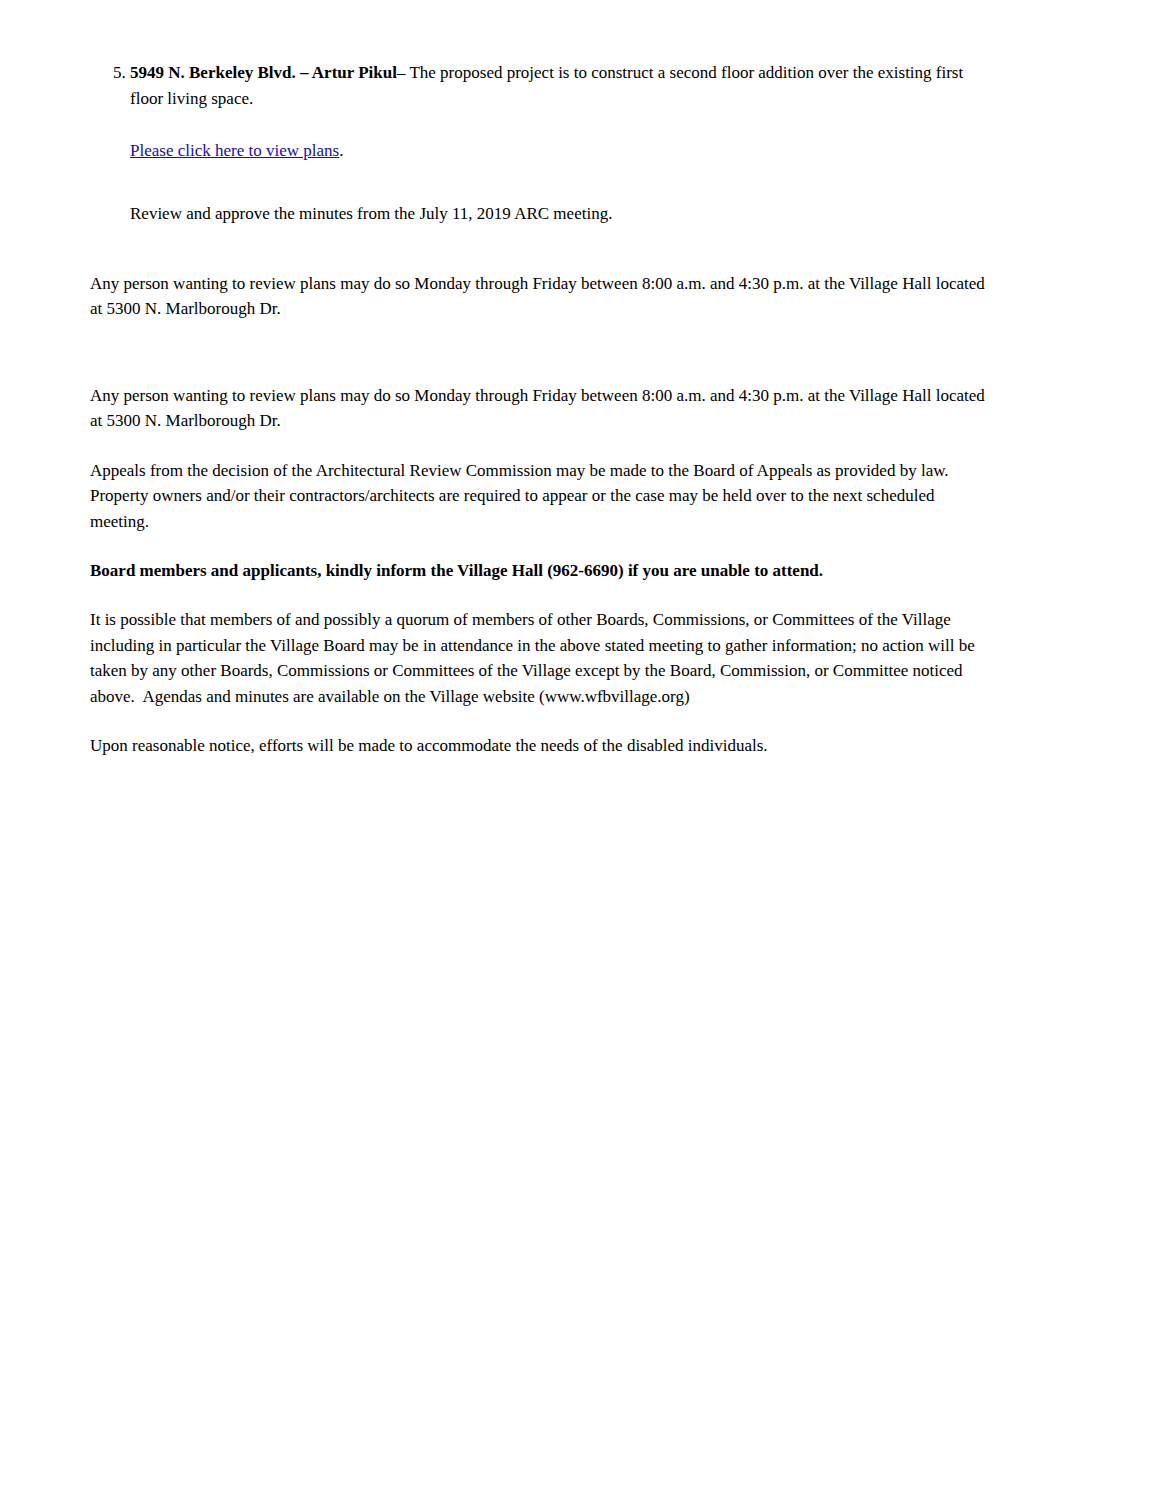5949 N. Berkeley Blvd. – Artur Pikul– The proposed project is to construct a second floor addition over the existing first floor living space.
Please click here to view plans.
Review and approve the minutes from the July 11, 2019 ARC meeting.
Any person wanting to review plans may do so Monday through Friday between 8:00 a.m. and 4:30 p.m. at the Village Hall located at 5300 N. Marlborough Dr.
Any person wanting to review plans may do so Monday through Friday between 8:00 a.m. and 4:30 p.m. at the Village Hall located at 5300 N. Marlborough Dr.
Appeals from the decision of the Architectural Review Commission may be made to the Board of Appeals as provided by law.
Property owners and/or their contractors/architects are required to appear or the case may be held over to the next scheduled meeting.
Board members and applicants, kindly inform the Village Hall (962-6690) if you are unable to attend.
It is possible that members of and possibly a quorum of members of other Boards, Commissions, or Committees of the Village including in particular the Village Board may be in attendance in the above stated meeting to gather information; no action will be taken by any other Boards, Commissions or Committees of the Village except by the Board, Commission, or Committee noticed above. Agendas and minutes are available on the Village website (www.wfbvillage.org)
Upon reasonable notice, efforts will be made to accommodate the needs of the disabled individuals.